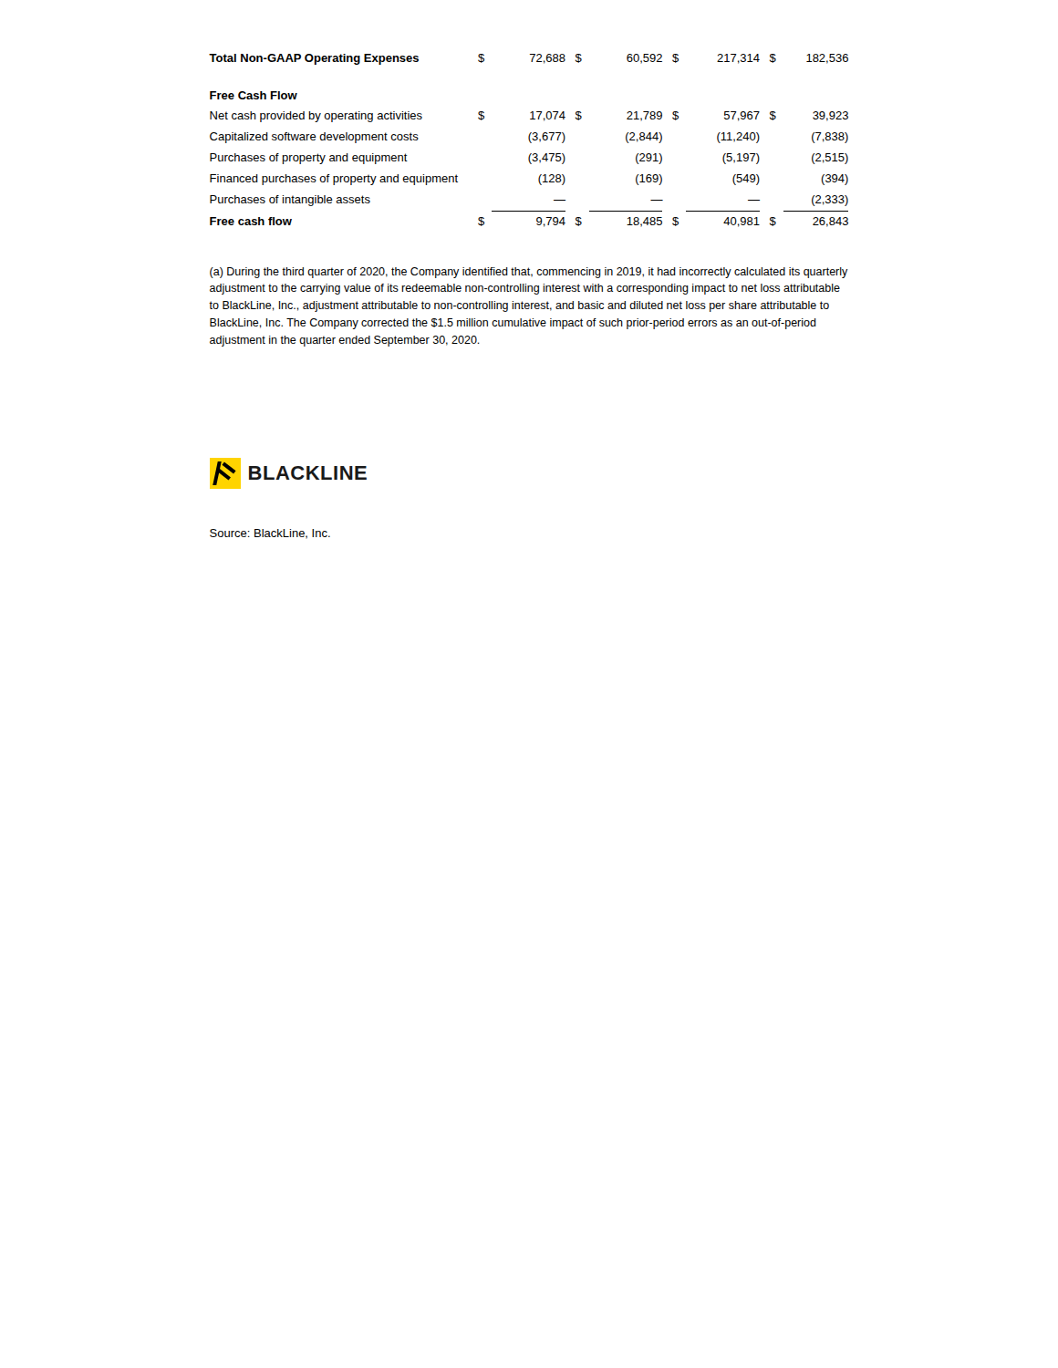| Total Non-GAAP Operating Expenses | $ | 72,688 | | $ | 60,592 | | $ | 217,314 | | $ | 182,536 |
| Free Cash Flow | | | | | | | | | | | |
| Net cash provided by operating activities | $ | 17,074 | | $ | 21,789 | | $ | 57,967 | | $ | 39,923 |
| Capitalized software development costs | | (3,677) | | | (2,844) | | | (11,240) | | | (7,838) |
| Purchases of property and equipment | | (3,475) | | | (291) | | | (5,197) | | | (2,515) |
| Financed purchases of property and equipment | | (128) | | | (169) | | | (549) | | | (394) |
| Purchases of intangible assets | | — | | | — | | | — | | | (2,333) |
| Free cash flow | $ | 9,794 | | $ | 18,485 | | $ | 40,981 | | $ | 26,843 |
(a) During the third quarter of 2020, the Company identified that, commencing in 2019, it had incorrectly calculated its quarterly adjustment to the carrying value of its redeemable non-controlling interest with a corresponding impact to net loss attributable to BlackLine, Inc., adjustment attributable to non-controlling interest, and basic and diluted net loss per share attributable to BlackLine, Inc. The Company corrected the $1.5 million cumulative impact of such prior-period errors as an out-of-period adjustment in the quarter ended September 30, 2020.
BLACKLINE
Source: BlackLine, Inc.